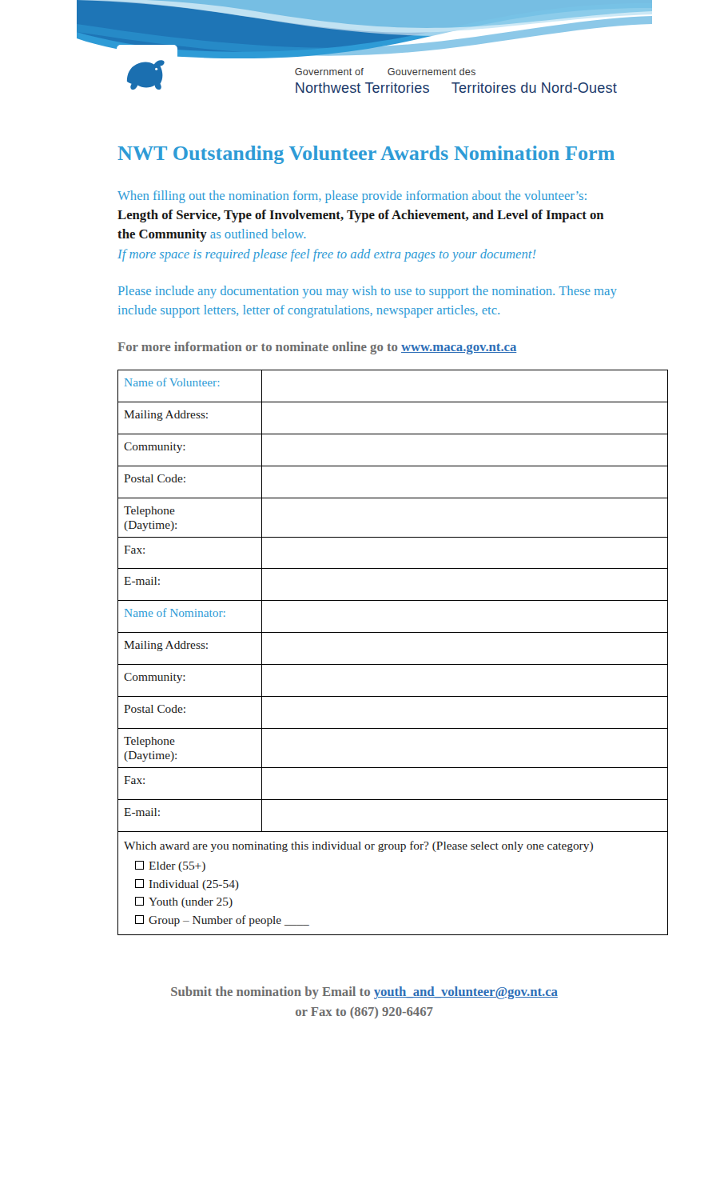Government of Gouvernement des
Northwest Territories Territoires du Nord-Ouest
NWT Outstanding Volunteer Awards Nomination Form
When filling out the nomination form, please provide information about the volunteer’s: Length of Service, Type of Involvement, Type of Achievement, and Level of Impact on the Community as outlined below.
If more space is required please feel free to add extra pages to your document!
Please include any documentation you may wish to use to support the nomination. These may include support letters, letter of congratulations, newspaper articles, etc.
For more information or to nominate online go to www.maca.gov.nt.ca
| Name of Volunteer: | |
| Mailing Address: | |
| Community: | |
| Postal Code: | |
| Telephone (Daytime): | |
| Fax: | |
| E-mail: | |
| Name of Nominator: | |
| Mailing Address: | |
| Community: | |
| Postal Code: | |
| Telephone (Daytime): | |
| Fax: | |
| E-mail: | |
| Which award are you nominating this individual or group for? (Please select only one category) Elder (55+) Individual (25-54) Youth (under 25) Group – Number of people ____ |
Submit the nomination by Email to youth_and_volunteer@gov.nt.ca
or Fax to (867) 920-6467